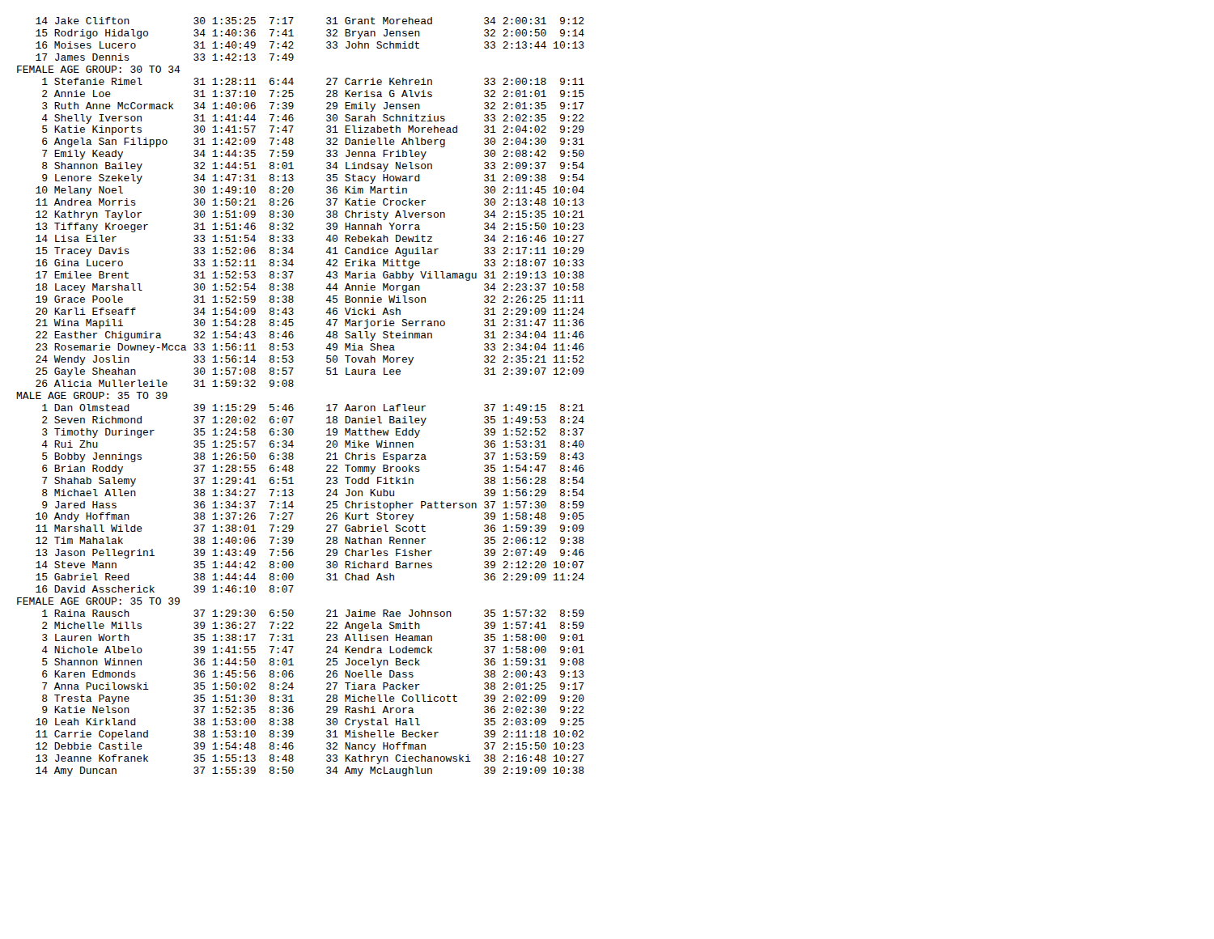14 Jake Clifton          30 1:35:25  7:17     31 Grant Morehead        34 2:00:31  9:12
   15 Rodrigo Hidalgo       34 1:40:36  7:41     32 Bryan Jensen          32 2:00:50  9:14
   16 Moises Lucero         31 1:40:49  7:42     33 John Schmidt          33 2:13:44 10:13
   17 James Dennis          33 1:42:13  7:49
FEMALE AGE GROUP: 30 TO 34
    1 Stefanie Rimel        31 1:28:11  6:44     27 Carrie Kehrein        33 2:00:18  9:11
    2 Annie Loe             31 1:37:10  7:25     28 Kerisa G Alvis        32 2:01:01  9:15
    3 Ruth Anne McCormack   34 1:40:06  7:39     29 Emily Jensen          32 2:01:35  9:17
    4 Shelly Iverson        31 1:41:44  7:46     30 Sarah Schnitzius      33 2:02:35  9:22
    5 Katie Kinports        30 1:41:57  7:47     31 Elizabeth Morehead    31 2:04:02  9:29
    6 Angela San Filippo    31 1:42:09  7:48     32 Danielle Ahlberg      30 2:04:30  9:31
    7 Emily Keady           34 1:44:35  7:59     33 Jenna Fribley         30 2:08:42  9:50
    8 Shannon Bailey        32 1:44:51  8:01     34 Lindsay Nelson        33 2:09:37  9:54
    9 Lenore Szekely        34 1:47:31  8:13     35 Stacy Howard          31 2:09:38  9:54
   10 Melany Noel           30 1:49:10  8:20     36 Kim Martin            30 2:11:45 10:04
   11 Andrea Morris         30 1:50:21  8:26     37 Katie Crocker         30 2:13:48 10:13
   12 Kathryn Taylor        30 1:51:09  8:30     38 Christy Alverson      34 2:15:35 10:21
   13 Tiffany Kroeger       31 1:51:46  8:32     39 Hannah Yorra          34 2:15:50 10:23
   14 Lisa Eiler            33 1:51:54  8:33     40 Rebekah Dewitz        34 2:16:46 10:27
   15 Tracey Davis          33 1:52:06  8:34     41 Candice Aguilar       33 2:17:11 10:29
   16 Gina Lucero           33 1:52:11  8:34     42 Erika Mittge          33 2:18:07 10:33
   17 Emilee Brent          31 1:52:53  8:37     43 Maria Gabby Villamagu 31 2:19:13 10:38
   18 Lacey Marshall        30 1:52:54  8:38     44 Annie Morgan          34 2:23:37 10:58
   19 Grace Poole           31 1:52:59  8:38     45 Bonnie Wilson         32 2:26:25 11:11
   20 Karli Efseaff         34 1:54:09  8:43     46 Vicki Ash             31 2:29:09 11:24
   21 Wina Mapili           30 1:54:28  8:45     47 Marjorie Serrano      31 2:31:47 11:36
   22 Easther Chigumira     32 1:54:43  8:46     48 Sally Steinman        31 2:34:04 11:46
   23 Rosemarie Downey-Mcca 33 1:56:11  8:53     49 Mia Shea              33 2:34:04 11:46
   24 Wendy Joslin          33 1:56:14  8:53     50 Tovah Morey           32 2:35:21 11:52
   25 Gayle Sheahan         30 1:57:08  8:57     51 Laura Lee             31 2:39:07 12:09
   26 Alicia Mullerleile    31 1:59:32  9:08
MALE AGE GROUP: 35 TO 39
    1 Dan Olmstead          39 1:15:29  5:46     17 Aaron Lafleur         37 1:49:15  8:21
    2 Seven Richmond        37 1:20:02  6:07     18 Daniel Bailey         35 1:49:53  8:24
    3 Timothy Duringer      35 1:24:58  6:30     19 Matthew Eddy          39 1:52:52  8:37
    4 Rui Zhu               35 1:25:57  6:34     20 Mike Winnen           36 1:53:31  8:40
    5 Bobby Jennings        38 1:26:50  6:38     21 Chris Esparza         37 1:53:59  8:43
    6 Brian Roddy           37 1:28:55  6:48     22 Tommy Brooks          35 1:54:47  8:46
    7 Shahab Salemy         37 1:29:41  6:51     23 Todd Fitkin           38 1:56:28  8:54
    8 Michael Allen         38 1:34:27  7:13     24 Jon Kubu              39 1:56:29  8:54
    9 Jared Hass            36 1:34:37  7:14     25 Christopher Patterson 37 1:57:30  8:59
   10 Andy Hoffman          38 1:37:26  7:27     26 Kurt Storey           39 1:58:48  9:05
   11 Marshall Wilde        37 1:38:01  7:29     27 Gabriel Scott         36 1:59:39  9:09
   12 Tim Mahalak           38 1:40:06  7:39     28 Nathan Renner         35 2:06:12  9:38
   13 Jason Pellegrini      39 1:43:49  7:56     29 Charles Fisher        39 2:07:49  9:46
   14 Steve Mann            35 1:44:42  8:00     30 Richard Barnes        39 2:12:20 10:07
   15 Gabriel Reed          38 1:44:44  8:00     31 Chad Ash              36 2:29:09 11:24
   16 David Asscherick      39 1:46:10  8:07
FEMALE AGE GROUP: 35 TO 39
    1 Raina Rausch          37 1:29:30  6:50     21 Jaime Rae Johnson     35 1:57:32  8:59
    2 Michelle Mills        39 1:36:27  7:22     22 Angela Smith          39 1:57:41  8:59
    3 Lauren Worth          35 1:38:17  7:31     23 Allisen Heaman        35 1:58:00  9:01
    4 Nichole Albelo        39 1:41:55  7:47     24 Kendra Lodemck        37 1:58:00  9:01
    5 Shannon Winnen        36 1:44:50  8:01     25 Jocelyn Beck          36 1:59:31  9:08
    6 Karen Edmonds         36 1:45:56  8:06     26 Noelle Dass           38 2:00:43  9:13
    7 Anna Pucilowski       35 1:50:02  8:24     27 Tiara Packer          38 2:01:25  9:17
    8 Tresta Payne          35 1:51:30  8:31     28 Michelle Collicott    39 2:02:09  9:20
    9 Katie Nelson          37 1:52:35  8:36     29 Rashi Arora           36 2:02:30  9:22
   10 Leah Kirkland         38 1:53:00  8:38     30 Crystal Hall          35 2:03:09  9:25
   11 Carrie Copeland       38 1:53:10  8:39     31 Mishelle Becker       39 2:11:18 10:02
   12 Debbie Castile        39 1:54:48  8:46     32 Nancy Hoffman         37 2:15:50 10:23
   13 Jeanne Kofranek       35 1:55:13  8:48     33 Kathryn Ciechanowski  38 2:16:48 10:27
   14 Amy Duncan            37 1:55:39  8:50     34 Amy McLaughlun        39 2:19:09 10:38